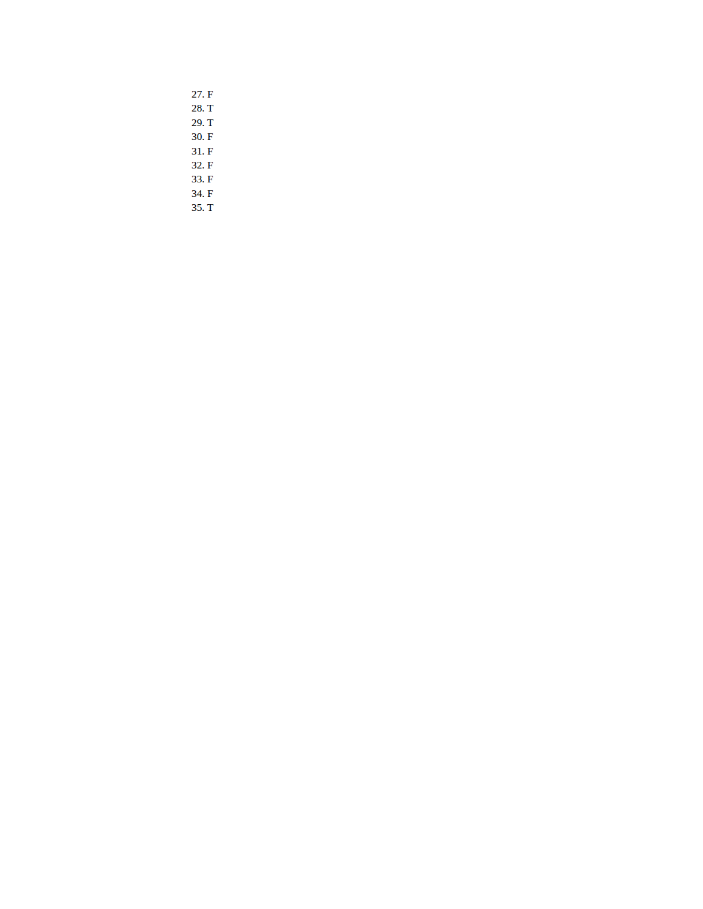27. F
28. T
29. T
30. F
31. F
32. F
33. F
34. F
35. T